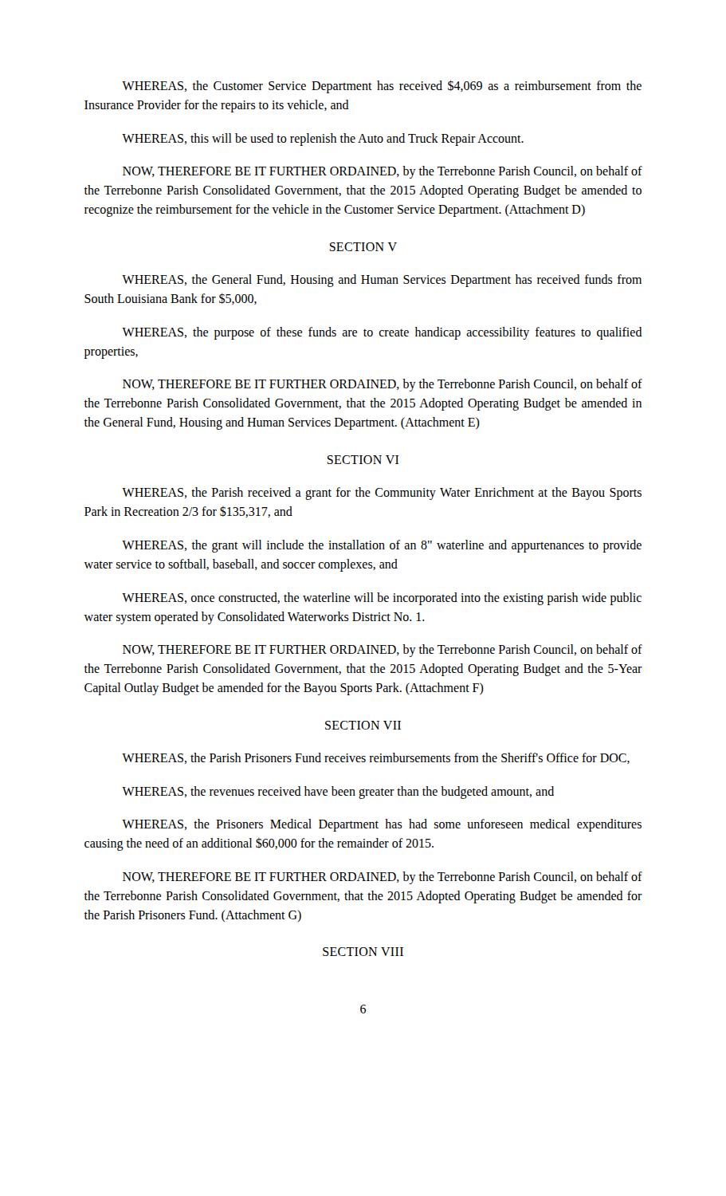WHEREAS, the Customer Service Department has received $4,069 as a reimbursement from the Insurance Provider for the repairs to its vehicle, and
WHEREAS, this will be used to replenish the Auto and Truck Repair Account.
NOW, THEREFORE BE IT FURTHER ORDAINED, by the Terrebonne Parish Council, on behalf of the Terrebonne Parish Consolidated Government, that the 2015 Adopted Operating Budget be amended to recognize the reimbursement for the vehicle in the Customer Service Department. (Attachment D)
Section V
WHEREAS, the General Fund, Housing and Human Services Department has received funds from South Louisiana Bank for $5,000,
WHEREAS, the purpose of these funds are to create handicap accessibility features to qualified properties,
NOW, THEREFORE BE IT FURTHER ORDAINED, by the Terrebonne Parish Council, on behalf of the Terrebonne Parish Consolidated Government, that the 2015 Adopted Operating Budget be amended in the General Fund, Housing and Human Services Department. (Attachment E)
Section VI
WHEREAS, the Parish received a grant for the Community Water Enrichment at the Bayou Sports Park in Recreation 2/3 for $135,317, and
WHEREAS, the grant will include the installation of an 8" waterline and appurtenances to provide water service to softball, baseball, and soccer complexes, and
WHEREAS, once constructed, the waterline will be incorporated into the existing parish wide public water system operated by Consolidated Waterworks District No. 1.
NOW, THEREFORE BE IT FURTHER ORDAINED, by the Terrebonne Parish Council, on behalf of the Terrebonne Parish Consolidated Government, that the 2015 Adopted Operating Budget and the 5-Year Capital Outlay Budget be amended for the Bayou Sports Park. (Attachment F)
Section VII
WHEREAS, the Parish Prisoners Fund receives reimbursements from the Sheriff's Office for DOC,
WHEREAS, the revenues received have been greater than the budgeted amount, and
WHEREAS, the Prisoners Medical Department has had some unforeseen medical expenditures causing the need of an additional $60,000 for the remainder of 2015.
NOW, THEREFORE BE IT FURTHER ORDAINED, by the Terrebonne Parish Council, on behalf of the Terrebonne Parish Consolidated Government, that the 2015 Adopted Operating Budget be amended for the Parish Prisoners Fund. (Attachment G)
Section VIII
6